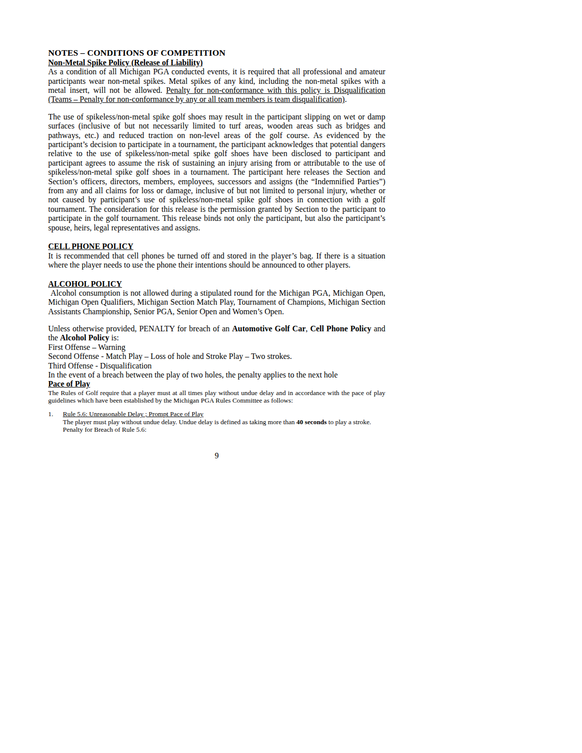NOTES – CONDITIONS OF COMPETITION
Non-Metal Spike Policy (Release of Liability)
As a condition of all Michigan PGA conducted events, it is required that all professional and amateur participants wear non-metal spikes. Metal spikes of any kind, including the non-metal spikes with a metal insert, will not be allowed. Penalty for non-conformance with this policy is Disqualification (Teams – Penalty for non-conformance by any or all team members is team disqualification).
The use of spikeless/non-metal spike golf shoes may result in the participant slipping on wet or damp surfaces (inclusive of but not necessarily limited to turf areas, wooden areas such as bridges and pathways, etc.) and reduced traction on non-level areas of the golf course. As evidenced by the participant’s decision to participate in a tournament, the participant acknowledges that potential dangers relative to the use of spikeless/non-metal spike golf shoes have been disclosed to participant and participant agrees to assume the risk of sustaining an injury arising from or attributable to the use of spikeless/non-metal spike golf shoes in a tournament. The participant here releases the Section and Section’s officers, directors, members, employees, successors and assigns (the “Indemnified Parties”) from any and all claims for loss or damage, inclusive of but not limited to personal injury, whether or not caused by participant’s use of spikeless/non-metal spike golf shoes in connection with a golf tournament. The consideration for this release is the permission granted by Section to the participant to participate in the golf tournament. This release binds not only the participant, but also the participant’s spouse, heirs, legal representatives and assigns.
CELL PHONE POLICY
It is recommended that cell phones be turned off and stored in the player’s bag. If there is a situation where the player needs to use the phone their intentions should be announced to other players.
ALCOHOL POLICY
Alcohol consumption is not allowed during a stipulated round for the Michigan PGA, Michigan Open, Michigan Open Qualifiers, Michigan Section Match Play, Tournament of Champions, Michigan Section Assistants Championship, Senior PGA, Senior Open and Women’s Open.
Unless otherwise provided, PENALTY for breach of an Automotive Golf Car, Cell Phone Policy and the Alcohol Policy is:
First Offense – Warning
Second Offense - Match Play – Loss of hole and Stroke Play – Two strokes.
Third Offense - Disqualification
In the event of a breach between the play of two holes, the penalty applies to the next hole
Pace of Play
The Rules of Golf require that a player must at all times play without undue delay and in accordance with the pace of play guidelines which have been established by the Michigan PGA Rules Committee as follows:
1.
Rule 5.6: Unreasonable Delay ; Prompt Pace of Play
The player must play without undue delay. Undue delay is defined as taking more than 40 seconds to play a stroke.
Penalty for Breach of Rule 5.6:
9